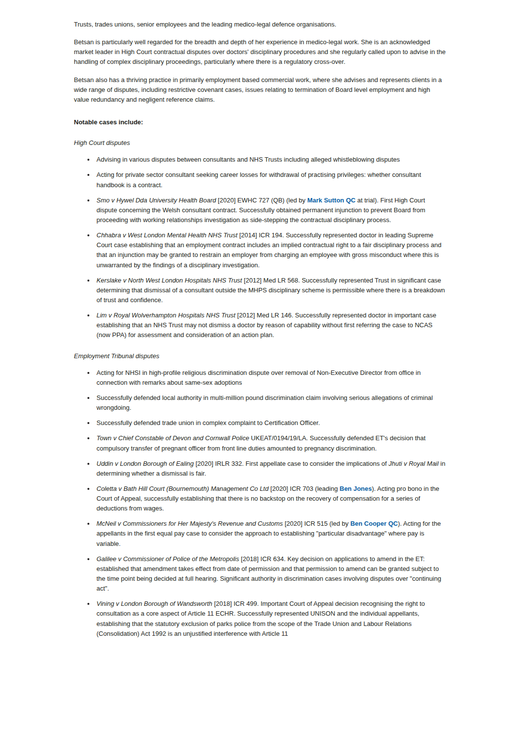Trusts, trades unions, senior employees and the leading medico-legal defence organisations.
Betsan is particularly well regarded for the breadth and depth of her experience in medico-legal work. She is an acknowledged market leader in High Court contractual disputes over doctors' disciplinary procedures and she regularly called upon to advise in the handling of complex disciplinary proceedings, particularly where there is a regulatory cross-over.
Betsan also has a thriving practice in primarily employment based commercial work, where she advises and represents clients in a wide range of disputes, including restrictive covenant cases, issues relating to termination of Board level employment and high value redundancy and negligent reference claims.
Notable cases include:
High Court disputes
Advising in various disputes between consultants and NHS Trusts including alleged whistleblowing disputes
Acting for private sector consultant seeking career losses for withdrawal of practising privileges: whether consultant handbook is a contract.
Smo v Hywel Dda University Health Board [2020] EWHC 727 (QB) (led by Mark Sutton QC at trial). First High Court dispute concerning the Welsh consultant contract. Successfully obtained permanent injunction to prevent Board from proceeding with working relationships investigation as side-stepping the contractual disciplinary process.
Chhabra v West London Mental Health NHS Trust [2014] ICR 194. Successfully represented doctor in leading Supreme Court case establishing that an employment contract includes an implied contractual right to a fair disciplinary process and that an injunction may be granted to restrain an employer from charging an employee with gross misconduct where this is unwarranted by the findings of a disciplinary investigation.
Kerslake v North West London Hospitals NHS Trust [2012] Med LR 568. Successfully represented Trust in significant case determining that dismissal of a consultant outside the MHPS disciplinary scheme is permissible where there is a breakdown of trust and confidence.
Lim v Royal Wolverhampton Hospitals NHS Trust [2012] Med LR 146. Successfully represented doctor in important case establishing that an NHS Trust may not dismiss a doctor by reason of capability without first referring the case to NCAS (now PPA) for assessment and consideration of an action plan.
Employment Tribunal disputes
Acting for NHSI in high-profile religious discrimination dispute over removal of Non-Executive Director from office in connection with remarks about same-sex adoptions
Successfully defended local authority in multi-million pound discrimination claim involving serious allegations of criminal wrongdoing.
Successfully defended trade union in complex complaint to Certification Officer.
Town v Chief Constable of Devon and Cornwall Police UKEAT/0194/19/LA. Successfully defended ET's decision that compulsory transfer of pregnant officer from front line duties amounted to pregnancy discrimination.
Uddin v London Borough of Ealing [2020] IRLR 332. First appellate case to consider the implications of Jhuti v Royal Mail in determining whether a dismissal is fair.
Coletta v Bath Hill Court (Bournemouth) Management Co Ltd [2020] ICR 703 (leading Ben Jones). Acting pro bono in the Court of Appeal, successfully establishing that there is no backstop on the recovery of compensation for a series of deductions from wages.
McNeil v Commissioners for Her Majesty's Revenue and Customs [2020] ICR 515 (led by Ben Cooper QC). Acting for the appellants in the first equal pay case to consider the approach to establishing "particular disadvantage" where pay is variable.
Galilee v Commissioner of Police of the Metropolis [2018] ICR 634. Key decision on applications to amend in the ET: established that amendment takes effect from date of permission and that permission to amend can be granted subject to the time point being decided at full hearing. Significant authority in discrimination cases involving disputes over "continuing act".
Vining v London Borough of Wandsworth [2018] ICR 499. Important Court of Appeal decision recognising the right to consultation as a core aspect of Article 11 ECHR. Successfully represented UNISON and the individual appellants, establishing that the statutory exclusion of parks police from the scope of the Trade Union and Labour Relations (Consolidation) Act 1992 is an unjustified interference with Article 11